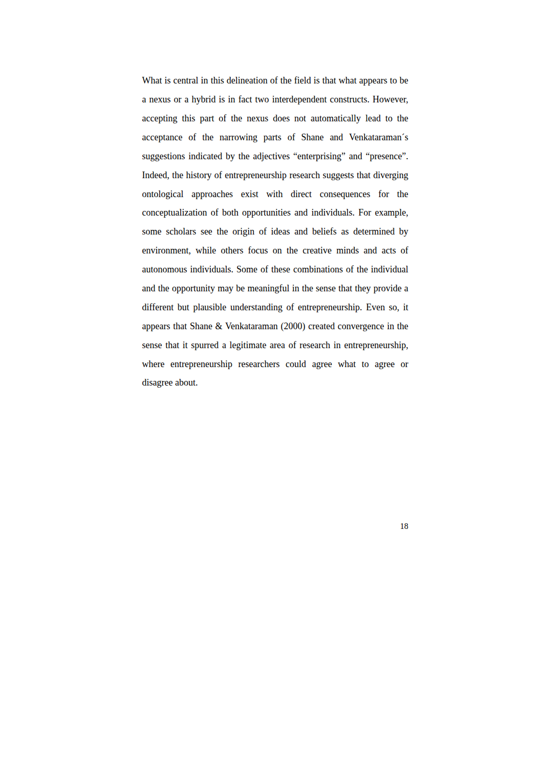What is central in this delineation of the field is that what appears to be a nexus or a hybrid is in fact two interdependent constructs. However, accepting this part of the nexus does not automatically lead to the acceptance of the narrowing parts of Shane and Venkataraman´s suggestions indicated by the adjectives “enterprising” and “presence”. Indeed, the history of entrepreneurship research suggests that diverging ontological approaches exist with direct consequences for the conceptualization of both opportunities and individuals. For example, some scholars see the origin of ideas and beliefs as determined by environment, while others focus on the creative minds and acts of autonomous individuals. Some of these combinations of the individual and the opportunity may be meaningful in the sense that they provide a different but plausible understanding of entrepreneurship. Even so, it appears that Shane & Venkataraman (2000) created convergence in the sense that it spurred a legitimate area of research in entrepreneurship, where entrepreneurship researchers could agree what to agree or disagree about.
18